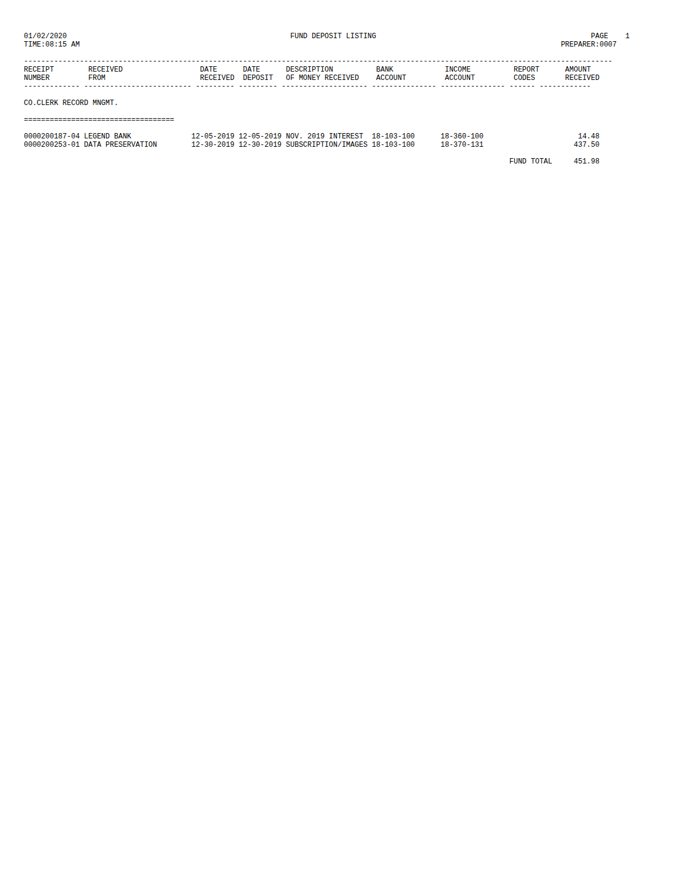01/02/2020 FUND DEPOSIT LISTING PAGE 1 TIME:08:15 AM PREPARER:0007 ----------------------------------------------------------------------------------------------------------------------------------------- RECEIPT RECEIVED DATE DATE DESCRIPTION BANK INCOME REPORT AMOUNT NUMBER FROM RECEIVED DEPOSIT OF MONEY RECEIVED ACCOUNT ACCOUNT CODES RECEIVED ------------- ------------------------- --------- --------- -------------------- --------------- --------------- ------ ------------ CO.CLERK RECORD MNGMT. =================================== 0000200187-04 LEGEND BANK 12-05-2019 12-05-2019 NOV. 2019 INTEREST 18-103-100 18-360-100 14.48 0000200253-01 DATA PRESERVATION 12-30-2019 12-30-2019 SUBSCRIPTION/IMAGES 18-103-100 18-370-131 437.50 FUND TOTAL 451.98